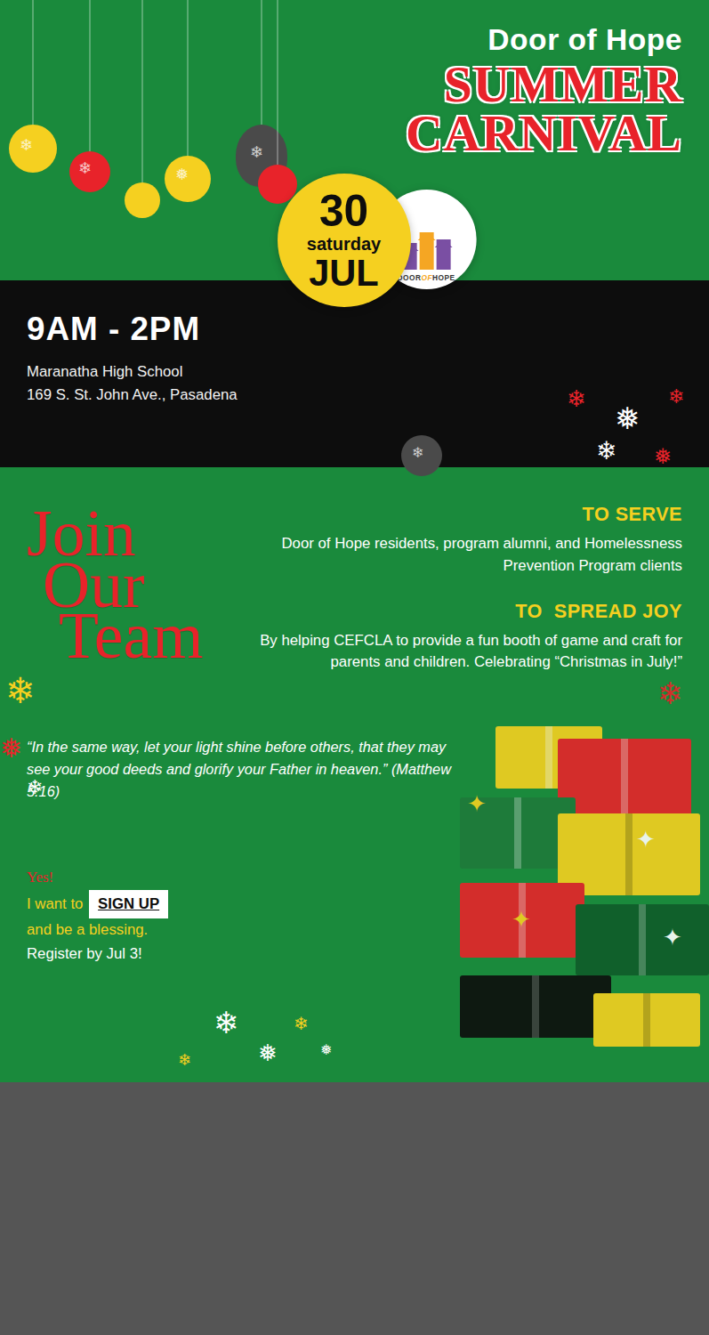❄
❄
❅
❄
Door of Hope
SUMMER CARNIVAL
30 saturday JUL
Doorof Hope
9AM - 2PM
Maranatha High School
169 S. St. John Ave., Pasadena
❄
❄ ❅ ❄ ❄ ❅
❄ ❅ ❄
Join Our Team
TO SERVE
Door of Hope residents, program alumni, and Homelessness Prevention Program clients
TO SPREAD JOY
By helping CEFCLA to provide a fun booth of game and craft for parents and children. Celebrating “Christmas in July!”
“In the same way, let your light shine before others, that they may see your good deeds and glorify your Father in heaven.” (Matthew 5:16)
Yes!
I want to SIGN UP
and be a blessing.
Register by Jul 3!
❄ ❅ ❄ ❄ ❅
❄
✦ ✦ ✦ ✦